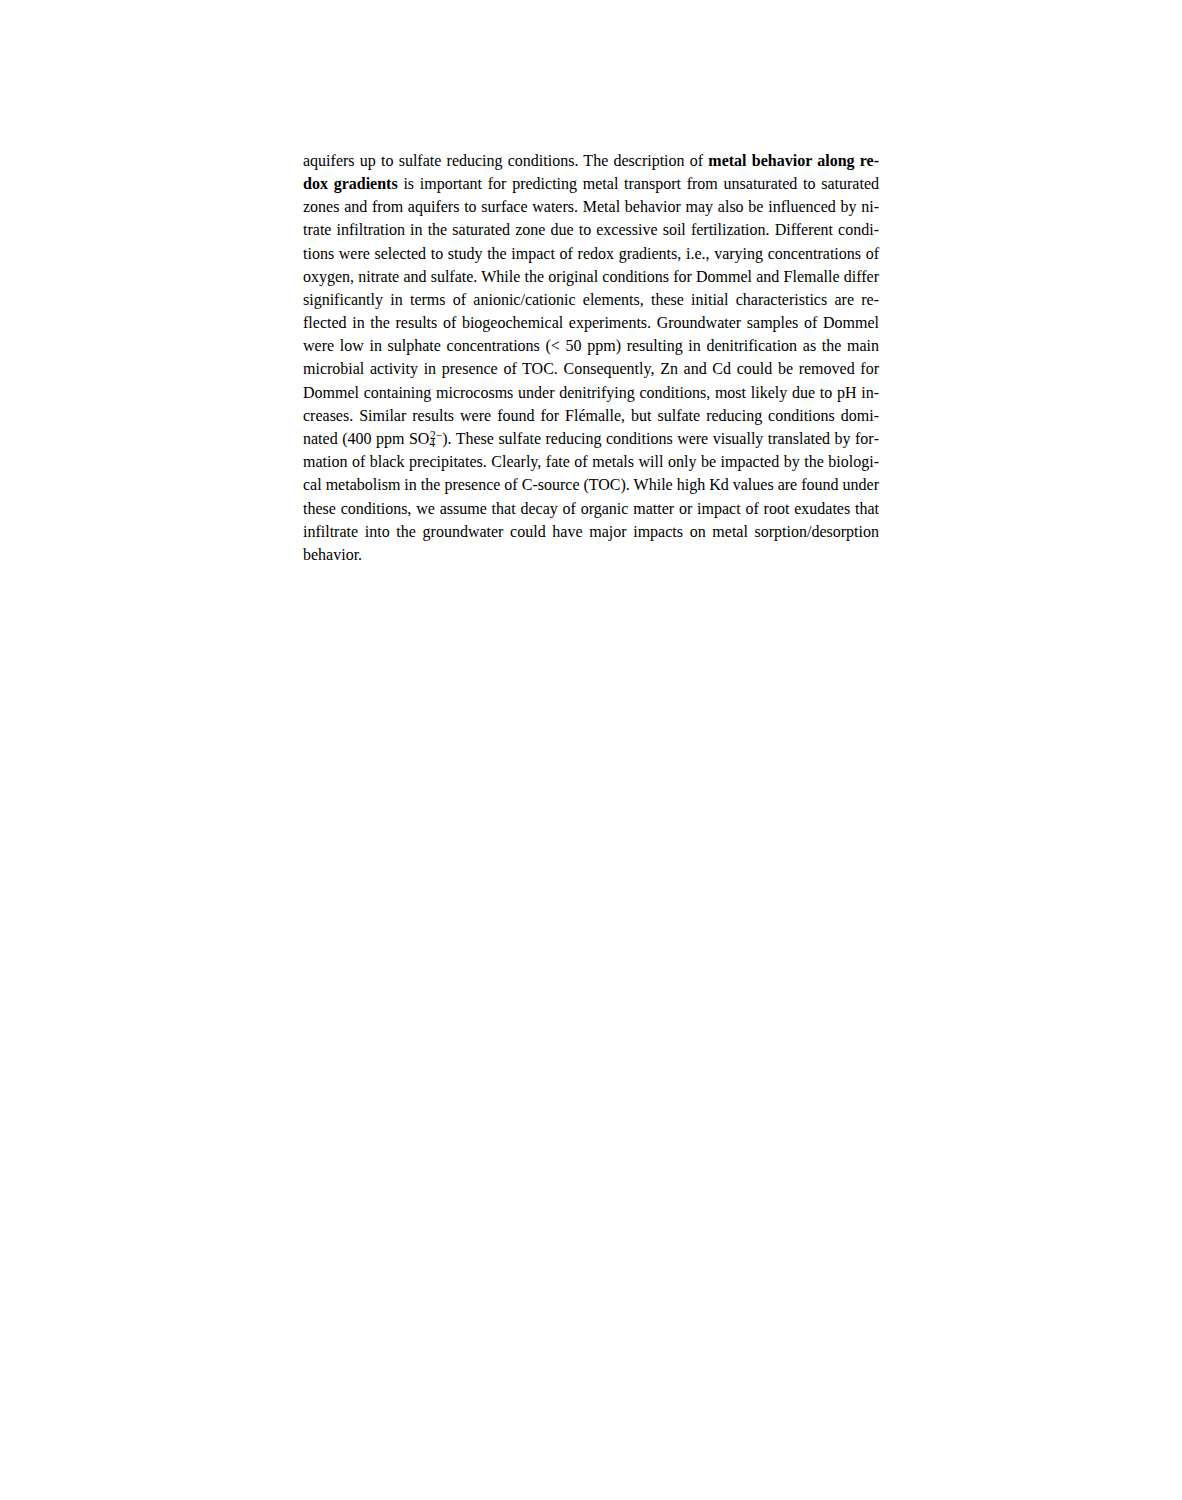aquifers up to sulfate reducing conditions. The description of metal behavior along redox gradients is important for predicting metal transport from unsaturated to saturated zones and from aquifers to surface waters. Metal behavior may also be influenced by nitrate infiltration in the saturated zone due to excessive soil fertilization. Different conditions were selected to study the impact of redox gradients, i.e., varying concentrations of oxygen, nitrate and sulfate. While the original conditions for Dommel and Flemalle differ significantly in terms of anionic/cationic elements, these initial characteristics are reflected in the results of biogeochemical experiments. Groundwater samples of Dommel were low in sulphate concentrations (< 50 ppm) resulting in denitrification as the main microbial activity in presence of TOC. Consequently, Zn and Cd could be removed for Dommel containing microcosms under denitrifying conditions, most likely due to pH increases. Similar results were found for Flémalle, but sulfate reducing conditions dominated (400 ppm SO42−). These sulfate reducing conditions were visually translated by formation of black precipitates. Clearly, fate of metals will only be impacted by the biological metabolism in the presence of C-source (TOC). While high Kd values are found under these conditions, we assume that decay of organic matter or impact of root exudates that infiltrate into the groundwater could have major impacts on metal sorption/desorption behavior.